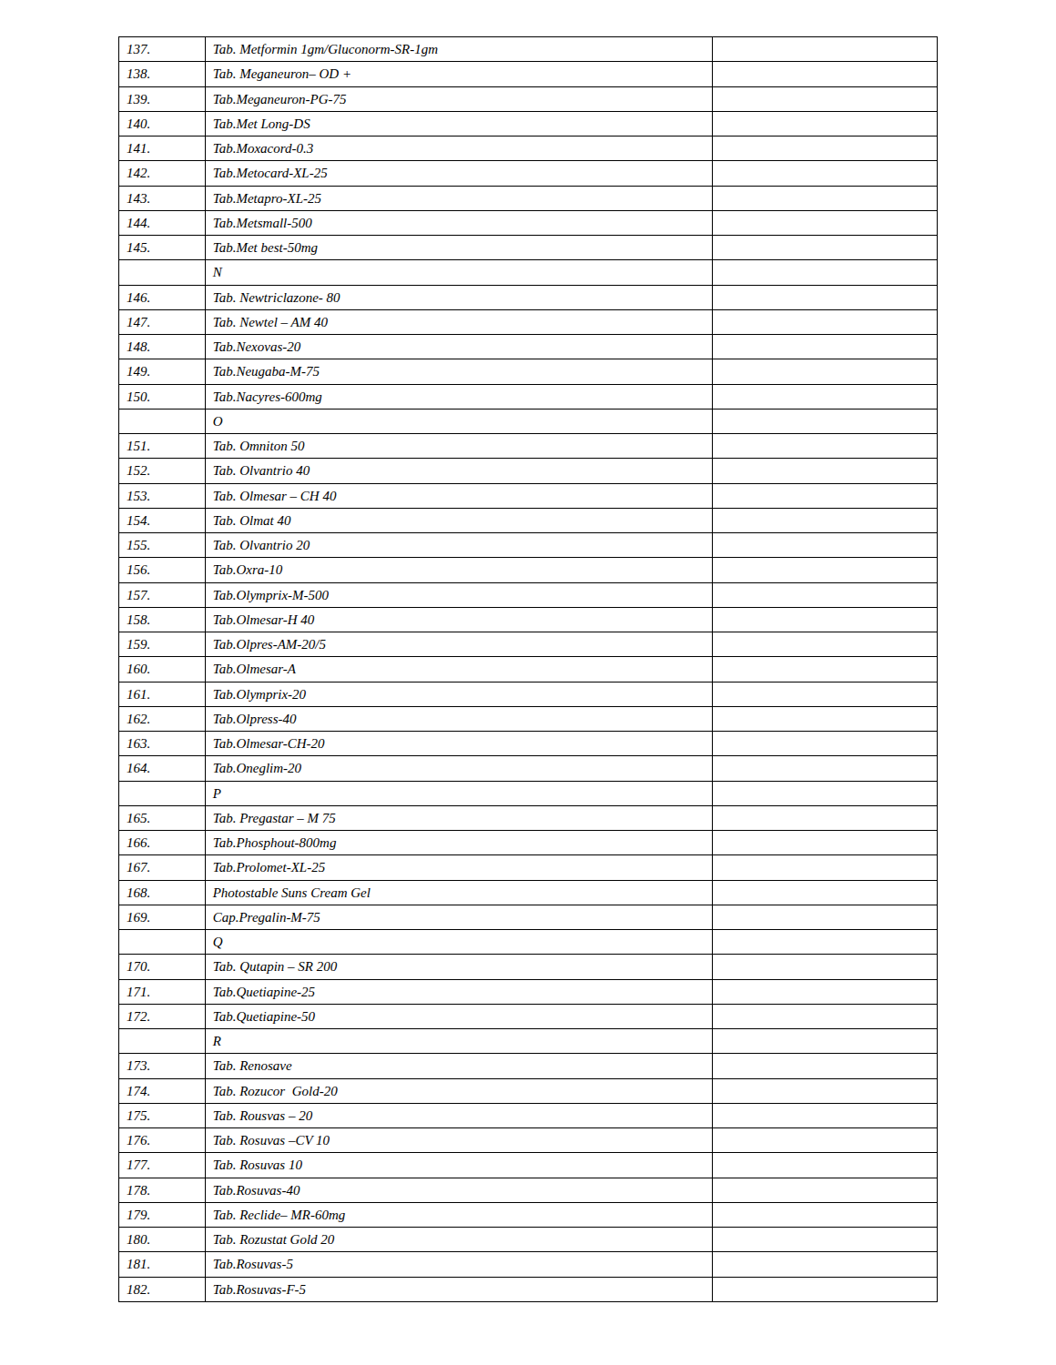| 137. | Tab. Metformin 1gm/Gluconorm-SR-1gm | |
| 138. | Tab. Meganeuron– OD + | |
| 139. | Tab.Meganeuron-PG-75 | |
| 140. | Tab.Met Long-DS | |
| 141. | Tab.Moxacord-0.3 | |
| 142. | Tab.Metocard-XL-25 | |
| 143. | Tab.Metapro-XL-25 | |
| 144. | Tab.Metsmall-500 | |
| 145. | Tab.Met best-50mg | |
| | N | |
| 146. | Tab. Newtriclazone- 80 | |
| 147. | Tab. Newtel – AM 40 | |
| 148. | Tab.Nexovas-20 | |
| 149. | Tab.Neugaba-M-75 | |
| 150. | Tab.Nacyres-600mg | |
| | O | |
| 151. | Tab. Omniton 50 | |
| 152. | Tab. Olvantrio 40 | |
| 153. | Tab. Olmesar – CH 40 | |
| 154. | Tab. Olmat 40 | |
| 155. | Tab. Olvantrio 20 | |
| 156. | Tab.Oxra-10 | |
| 157. | Tab.Olymprix-M-500 | |
| 158. | Tab.Olmesar-H 40 | |
| 159. | Tab.Olpres-AM-20/5 | |
| 160. | Tab.Olmesar-A | |
| 161. | Tab.Olymprix-20 | |
| 162. | Tab.Olpress-40 | |
| 163. | Tab.Olmesar-CH-20 | |
| 164. | Tab.Oneglim-20 | |
| | P | |
| 165. | Tab. Pregastar – M 75 | |
| 166. | Tab.Phosphout-800mg | |
| 167. | Tab.Prolomet-XL-25 | |
| 168. | Photostable Suns Cream Gel | |
| 169. | Cap.Pregalin-M-75 | |
| | Q | |
| 170. | Tab. Qutapin – SR 200 | |
| 171. | Tab.Quetiapine-25 | |
| 172. | Tab.Quetiapine-50 | |
| | R | |
| 173. | Tab. Renosave | |
| 174. | Tab. Rozucor Gold-20 | |
| 175. | Tab. Rousvas – 20 | |
| 176. | Tab. Rosuvas –CV 10 | |
| 177. | Tab. Rosuvas 10 | |
| 178. | Tab.Rosuvas-40 | |
| 179. | Tab. Reclide– MR-60mg | |
| 180. | Tab. Rozustat Gold 20 | |
| 181. | Tab.Rosuvas-5 | |
| 182. | Tab.Rosuvas-F-5 | |